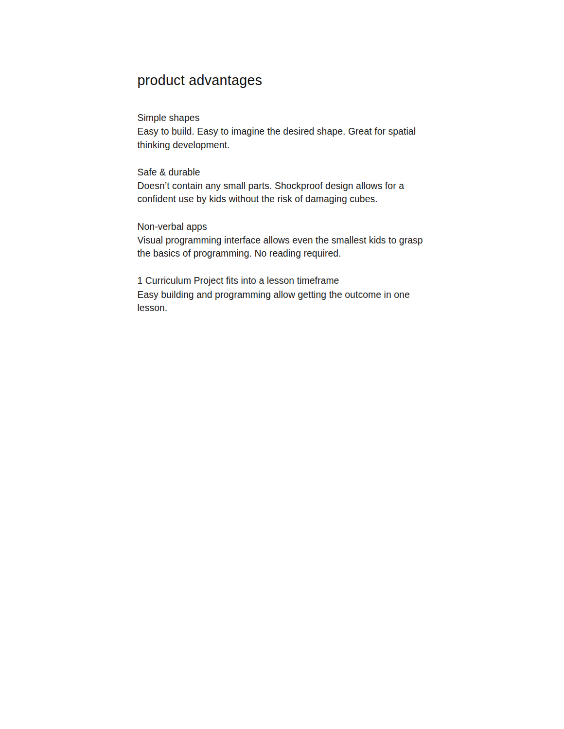product advantages
Simple shapes
Easy to build. Easy to imagine the desired shape. Great for spatial thinking development.
Safe & durable
Doesn’t contain any small parts. Shockproof design allows for a confident use by kids without the risk of damaging cubes.
Non-verbal apps
Visual programming interface allows even the smallest kids to grasp the basics of programming. No reading required.
1 Curriculum Project fits into a lesson timeframe
Easy building and programming allow getting the outcome in one lesson.